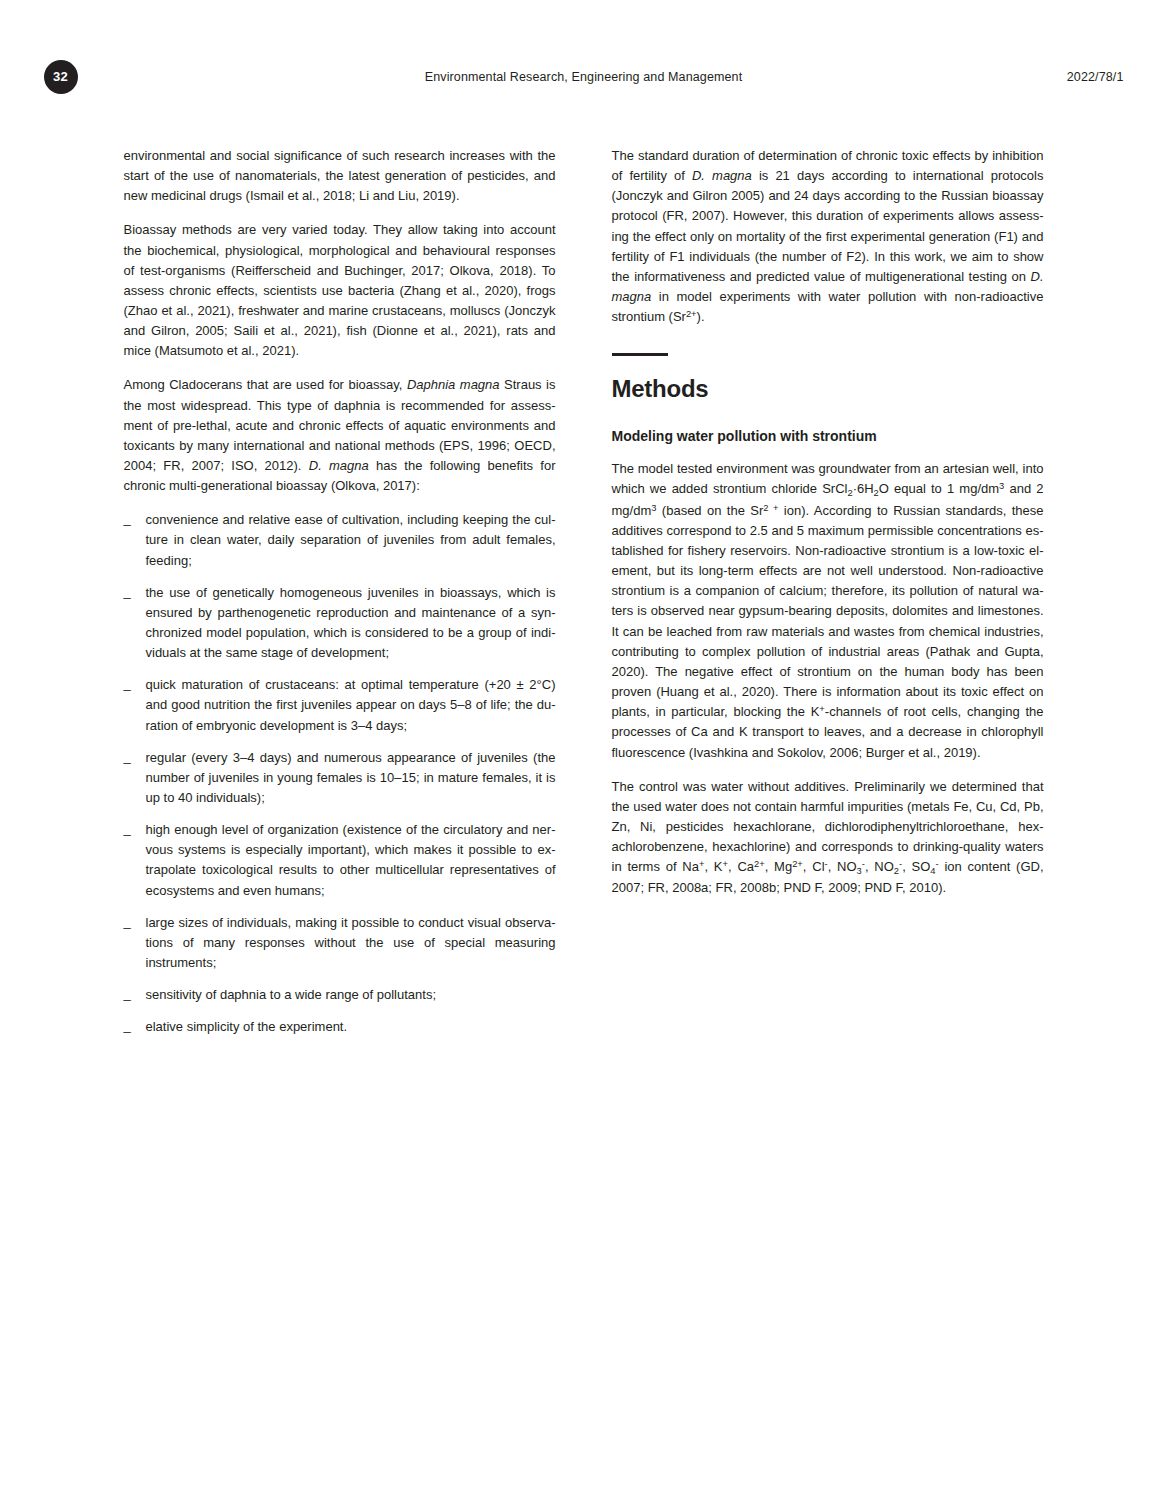32
Environmental Research, Engineering and Management
2022/78/1
environmental and social significance of such research increases with the start of the use of nanomaterials, the latest generation of pesticides, and new medicinal drugs (Ismail et al., 2018; Li and Liu, 2019).
Bioassay methods are very varied today. They allow taking into account the biochemical, physiological, morphological and behavioural responses of test-organisms (Reifferscheid and Buchinger, 2017; Olkova, 2018). To assess chronic effects, scientists use bacteria (Zhang et al., 2020), frogs (Zhao et al., 2021), freshwater and marine crustaceans, molluscs (Jonczyk and Gilron, 2005; Saili et al., 2021), fish (Dionne et al., 2021), rats and mice (Matsumoto et al., 2021).
Among Cladocerans that are used for bioassay, Daphnia magna Straus is the most widespread. This type of daphnia is recommended for assessment of pre-lethal, acute and chronic effects of aquatic environments and toxicants by many international and national methods (EPS, 1996; OECD, 2004; FR, 2007; ISO, 2012). D. magna has the following benefits for chronic multi-generational bioassay (Olkova, 2017):
convenience and relative ease of cultivation, including keeping the culture in clean water, daily separation of juveniles from adult females, feeding;
the use of genetically homogeneous juveniles in bioassays, which is ensured by parthenogenetic reproduction and maintenance of a synchronized model population, which is considered to be a group of individuals at the same stage of development;
quick maturation of crustaceans: at optimal temperature (+20 ± 2°C) and good nutrition the first juveniles appear on days 5–8 of life; the duration of embryonic development is 3–4 days;
regular (every 3–4 days) and numerous appearance of juveniles (the number of juveniles in young females is 10–15; in mature females, it is up to 40 individuals);
high enough level of organization (existence of the circulatory and nervous systems is especially important), which makes it possible to extrapolate toxicological results to other multicellular representatives of ecosystems and even humans;
large sizes of individuals, making it possible to conduct visual observations of many responses without the use of special measuring instruments;
sensitivity of daphnia to a wide range of pollutants;
elative simplicity of the experiment.
The standard duration of determination of chronic toxic effects by inhibition of fertility of D. magna is 21 days according to international protocols (Jonczyk and Gilron 2005) and 24 days according to the Russian bioassay protocol (FR, 2007). However, this duration of experiments allows assessing the effect only on mortality of the first experimental generation (F1) and fertility of F1 individuals (the number of F2). In this work, we aim to show the informativeness and predicted value of multigenerational testing on D. magna in model experiments with water pollution with non-radioactive strontium (Sr2+).
Methods
Modeling water pollution with strontium
The model tested environment was groundwater from an artesian well, into which we added strontium chloride SrCl2·6H2O equal to 1 mg/dm3 and 2 mg/dm3 (based on the Sr2 + ion). According to Russian standards, these additives correspond to 2.5 and 5 maximum permissible concentrations established for fishery reservoirs. Non-radioactive strontium is a low-toxic element, but its long-term effects are not well understood. Non-radioactive strontium is a companion of calcium; therefore, its pollution of natural waters is observed near gypsum-bearing deposits, dolomites and limestones. It can be leached from raw materials and wastes from chemical industries, contributing to complex pollution of industrial areas (Pathak and Gupta, 2020). The negative effect of strontium on the human body has been proven (Huang et al., 2020). There is information about its toxic effect on plants, in particular, blocking the K+-channels of root cells, changing the processes of Ca and K transport to leaves, and a decrease in chlorophyll fluorescence (Ivashkina and Sokolov, 2006; Burger et al., 2019).
The control was water without additives. Preliminarily we determined that the used water does not contain harmful impurities (metals Fe, Cu, Cd, Pb, Zn, Ni, pesticides hexachlorane, dichlorodiphenyltrichloroethane, hexachlorobenzene, hexachlorine) and corresponds to drinking-quality waters in terms of Na+, K+, Ca2+, Mg2+, Cl-, NO3-, NO2-, SO4- ion content (GD, 2007; FR, 2008a; FR, 2008b; PND F, 2009; PND F, 2010).